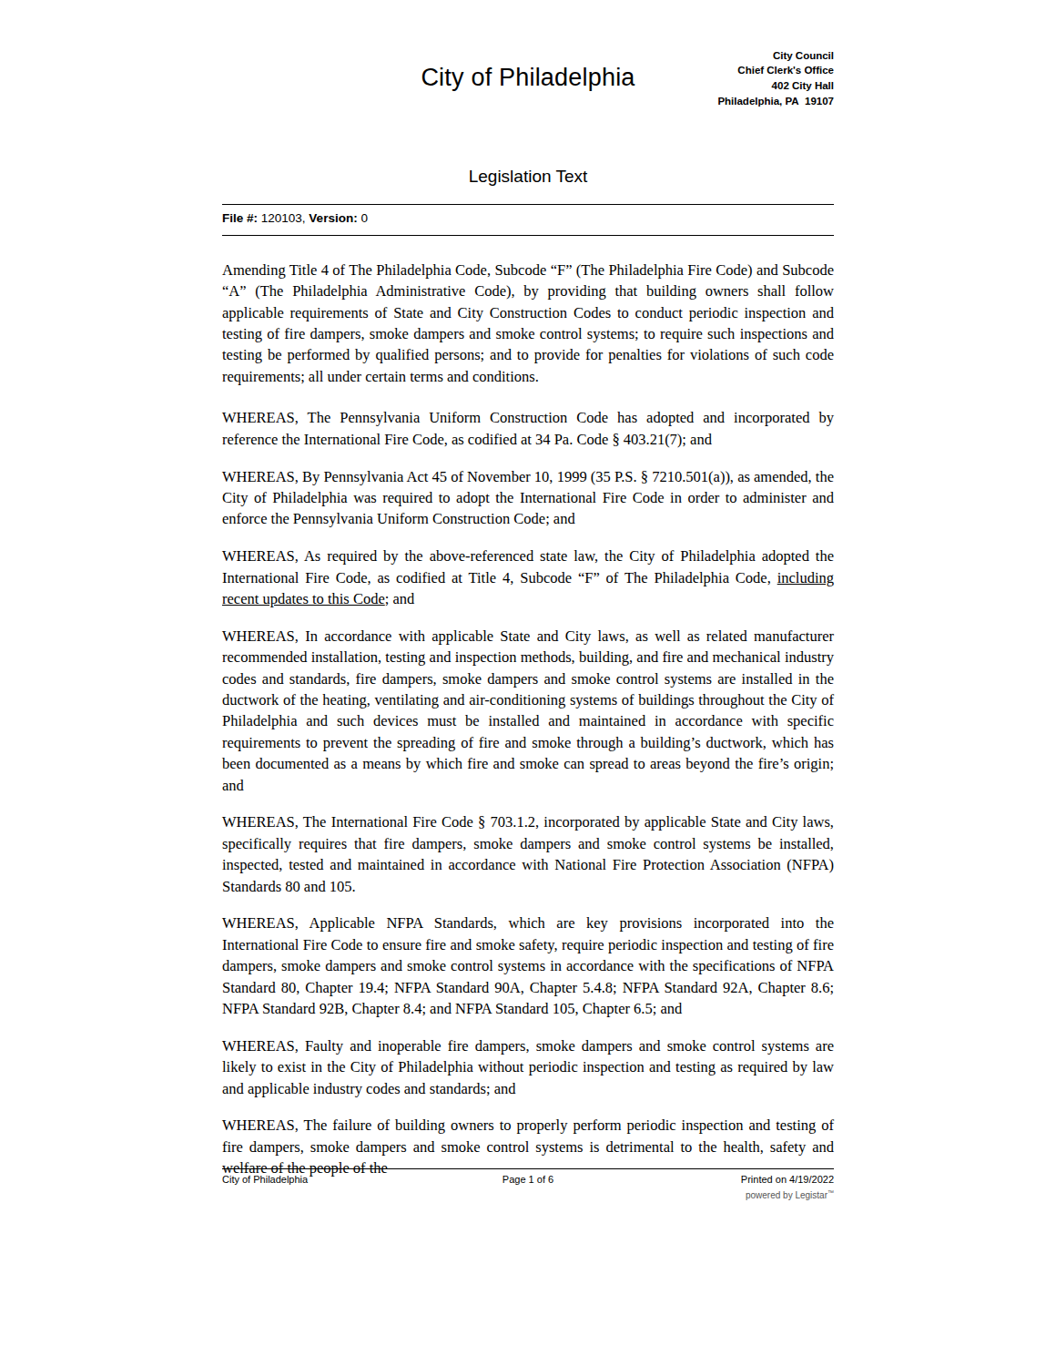City Council
Chief Clerk's Office
402 City Hall
Philadelphia, PA 19107
City of Philadelphia
Legislation Text
File #: 120103, Version: 0
Amending Title 4 of The Philadelphia Code, Subcode “F” (The Philadelphia Fire Code) and Subcode “A” (The Philadelphia Administrative Code), by providing that building owners shall follow applicable requirements of State and City Construction Codes to conduct periodic inspection and testing of fire dampers, smoke dampers and smoke control systems; to require such inspections and testing be performed by qualified persons; and to provide for penalties for violations of such code requirements; all under certain terms and conditions.
WHEREAS, The Pennsylvania Uniform Construction Code has adopted and incorporated by reference the International Fire Code, as codified at 34 Pa. Code § 403.21(7); and
WHEREAS, By Pennsylvania Act 45 of November 10, 1999 (35 P.S. § 7210.501(a)), as amended, the City of Philadelphia was required to adopt the International Fire Code in order to administer and enforce the Pennsylvania Uniform Construction Code; and
WHEREAS, As required by the above-referenced state law, the City of Philadelphia adopted the International Fire Code, as codified at Title 4, Subcode “F” of The Philadelphia Code, including recent updates to this Code; and
WHEREAS, In accordance with applicable State and City laws, as well as related manufacturer recommended installation, testing and inspection methods, building, and fire and mechanical industry codes and standards, fire dampers, smoke dampers and smoke control systems are installed in the ductwork of the heating, ventilating and air-conditioning systems of buildings throughout the City of Philadelphia and such devices must be installed and maintained in accordance with specific requirements to prevent the spreading of fire and smoke through a building’s ductwork, which has been documented as a means by which fire and smoke can spread to areas beyond the fire’s origin; and
WHEREAS, The International Fire Code § 703.1.2, incorporated by applicable State and City laws, specifically requires that fire dampers, smoke dampers and smoke control systems be installed, inspected, tested and maintained in accordance with National Fire Protection Association (NFPA) Standards 80 and 105.
WHEREAS, Applicable NFPA Standards, which are key provisions incorporated into the International Fire Code to ensure fire and smoke safety, require periodic inspection and testing of fire dampers, smoke dampers and smoke control systems in accordance with the specifications of NFPA Standard 80, Chapter 19.4; NFPA Standard 90A, Chapter 5.4.8; NFPA Standard 92A, Chapter 8.6; NFPA Standard 92B, Chapter 8.4; and NFPA Standard 105, Chapter 6.5; and
WHEREAS, Faulty and inoperable fire dampers, smoke dampers and smoke control systems are likely to exist in the City of Philadelphia without periodic inspection and testing as required by law and applicable industry codes and standards; and
WHEREAS, The failure of building owners to properly perform periodic inspection and testing of fire dampers, smoke dampers and smoke control systems is detrimental to the health, safety and welfare of the people of the
City of Philadelphia
Page 1 of 6
Printed on 4/19/2022
powered by Legistar™